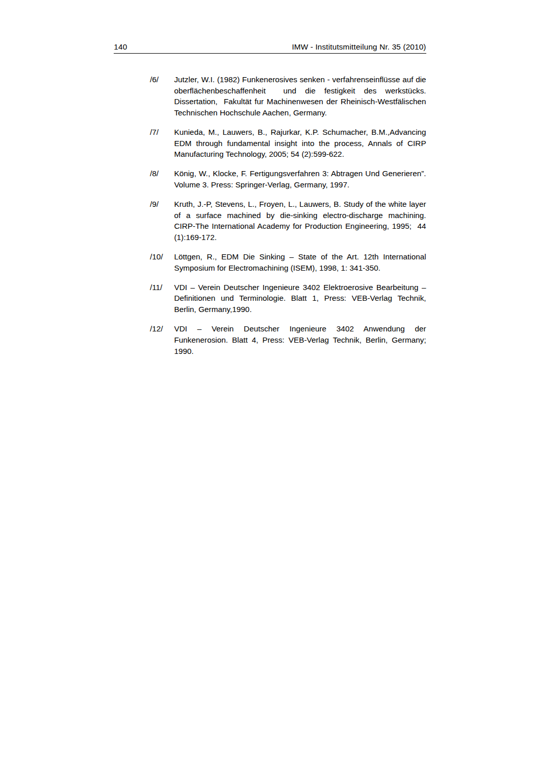140 IMW - Institutsmitteilung Nr. 35 (2010)
/6/ Jutzler, W.I. (1982) Funkenerosives senken - verfahrenseinflüsse auf die oberflächenbeschaffenheit und die festigkeit des werkstücks. Dissertation, Fakultät fur Machinenwesen der Rheinisch-Westfälischen Technischen Hochschule Aachen, Germany.
/7/ Kunieda, M., Lauwers, B., Rajurkar, K.P. Schumacher, B.M.,Advancing EDM through fundamental insight into the process, Annals of CIRP Manufacturing Technology, 2005; 54 (2):599-622.
/8/ König, W., Klocke, F. Fertigungsverfahren 3: Abtragen Und Generieren”. Volume 3. Press: Springer-Verlag, Germany, 1997.
/9/ Kruth, J.-P, Stevens, L., Froyen, L., Lauwers, B. Study of the white layer of a surface machined by die-sinking electro-discharge machining. CIRP-The International Academy for Production Engineering, 1995; 44 (1):169-172.
/10/ Löttgen, R., EDM Die Sinking – State of the Art. 12th International Symposium for Electromachining (ISEM), 1998, 1: 341-350.
/11/ VDI – Verein Deutscher Ingenieure 3402 Elektroerosive Bearbeitung – Definitionen und Terminologie. Blatt 1, Press: VEB-Verlag Technik, Berlin, Germany,1990.
/12/ VDI – Verein Deutscher Ingenieure 3402 Anwendung der Funkenerosion. Blatt 4, Press: VEB-Verlag Technik, Berlin, Germany; 1990.